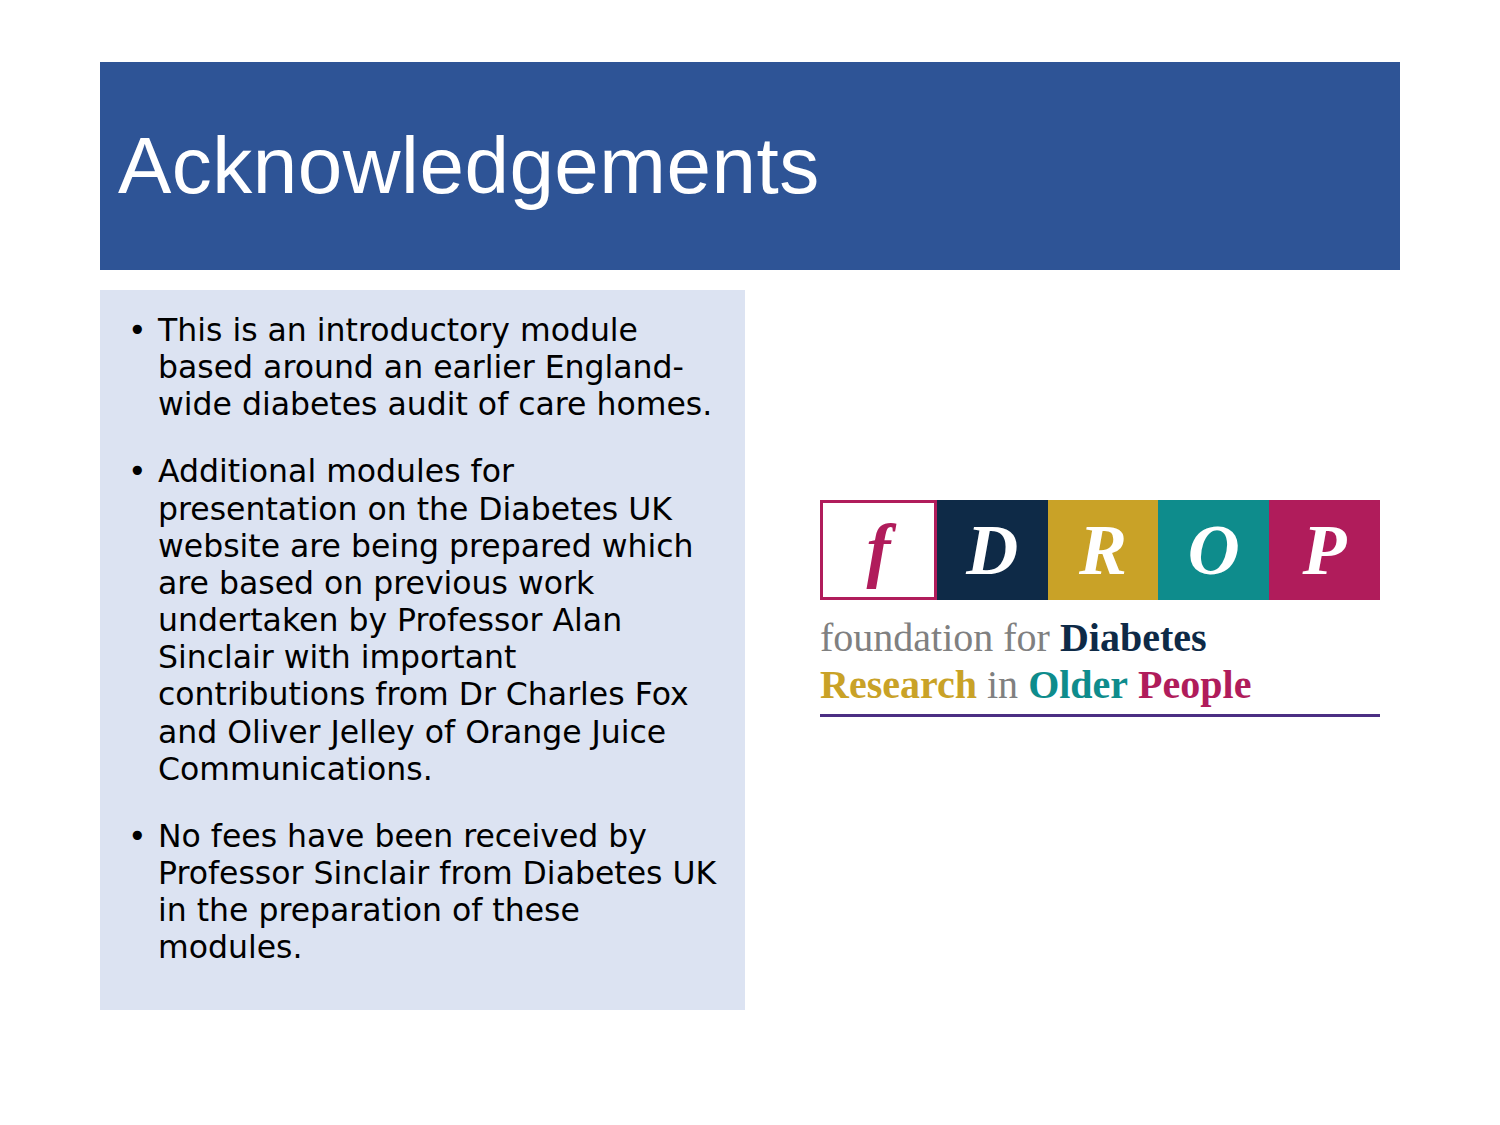Acknowledgements
This is an introductory module based around an earlier England-wide diabetes audit of care homes.
Additional modules for presentation on the Diabetes UK website are being prepared which are based on previous work undertaken by Professor Alan Sinclair with important contributions from Dr Charles Fox and Oliver Jelley of Orange Juice Communications.
No fees have been received by Professor Sinclair from Diabetes UK in the preparation of these modules.
f
D
R
O
P
foundation for Diabetes
Research in Older People